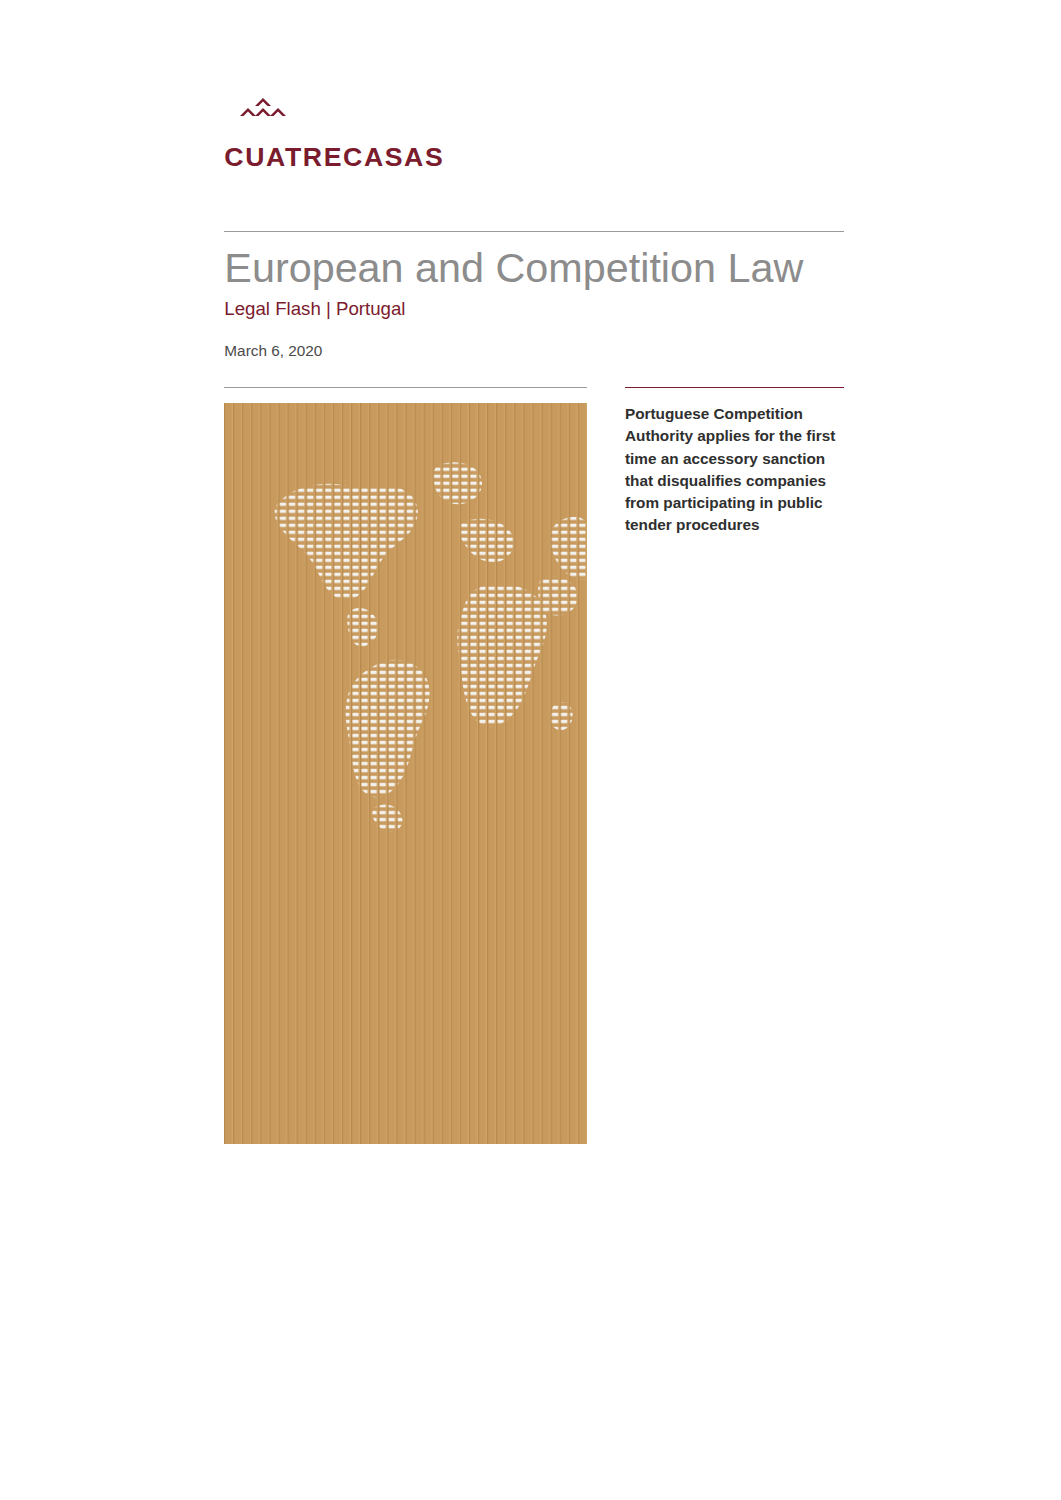CUATRECASAS
European and Competition Law
Legal Flash | Portugal
March 6, 2020
Portuguese Competition Authority applies for the first time an accessory sanction that disqualifies companies from participating in public tender procedures